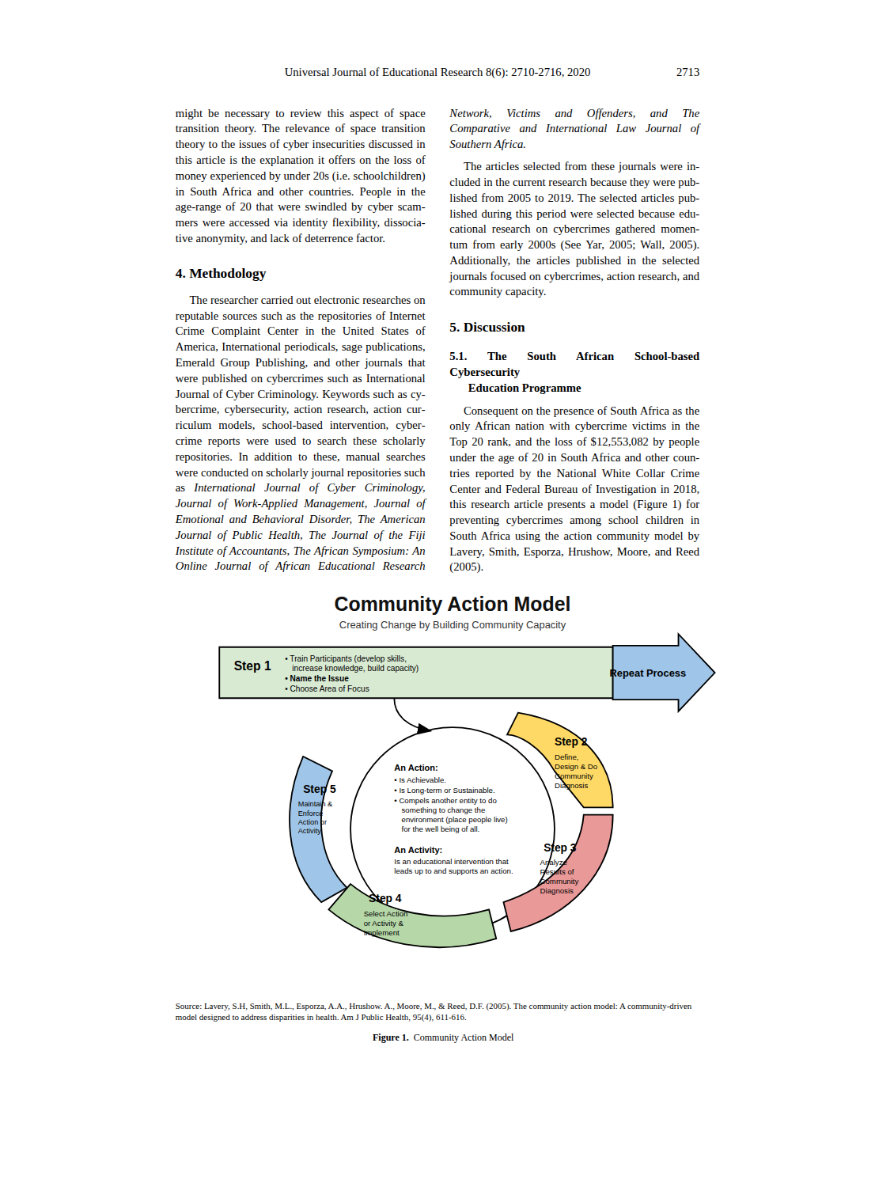Universal Journal of Educational Research 8(6): 2710-2716, 2020 2713
might be necessary to review this aspect of space transition theory. The relevance of space transition theory to the issues of cyber insecurities discussed in this article is the explanation it offers on the loss of money experienced by under 20s (i.e. schoolchildren) in South Africa and other countries. People in the age-range of 20 that were swindled by cyber scammers were accessed via identity flexibility, dissociative anonymity, and lack of deterrence factor.
4. Methodology
The researcher carried out electronic researches on reputable sources such as the repositories of Internet Crime Complaint Center in the United States of America, International periodicals, sage publications, Emerald Group Publishing, and other journals that were published on cybercrimes such as International Journal of Cyber Criminology. Keywords such as cybercrime, cybersecurity, action research, action curriculum models, school-based intervention, cybercrime reports were used to search these scholarly repositories. In addition to these, manual searches were conducted on scholarly journal repositories such as International Journal of Cyber Criminology, Journal of Work-Applied Management, Journal of Emotional and Behavioral Disorder, The American Journal of Public Health, The Journal of the Fiji Institute of Accountants, The African Symposium: An Online Journal of African Educational Research Network, Victims and Offenders, and The Comparative and International Law Journal of Southern Africa.
The articles selected from these journals were included in the current research because they were published from 2005 to 2019. The selected articles published during this period were selected because educational research on cybercrimes gathered momentum from early 2000s (See Yar, 2005; Wall, 2005). Additionally, the articles published in the selected journals focused on cybercrimes, action research, and community capacity.
5. Discussion
5.1. The South African School-based CybersecurityEducation Programme
Consequent on the presence of South Africa as the only African nation with cybercrime victims in the Top 20 rank, and the loss of $12,553,082 by people under the age of 20 in South Africa and other countries reported by the National White Collar Crime Center and Federal Bureau of Investigation in 2018, this research article presents a model (Figure 1) for preventing cybercrimes among school children in South Africa using the action community model by Lavery, Smith, Esporza, Hrushow, Moore, and Reed (2005).
Community Action Model Creating Change by Building Community Capacity Step 1 • Train Participants (develop skills, increase knowledge, build capacity) • Name the Issue • Choose Area of Focus Repeat Process An Action: • Is Achievable. • Is Long-term or Sustainable. • Compels another entity to do something to change the environment (place people live) for the well being of all. An Activity: Is an educational intervention that leads up to and supports an action. Step 2 Define, Design & Do Community Diagnosis Step 3 Analyze Results of Community Diagnosis Step 4 Select Action or Activity & Implement Step 5 Maintain & Enforce Action or Activity
Source: Lavery, S.H, Smith, M.L., Esporza, A.A., Hrushow. A., Moore, M., & Reed, D.F. (2005). The community action model: A community-driven model designed to address disparities in health. Am J Public Health, 95(4), 611-616.
Figure 1. Community Action Model